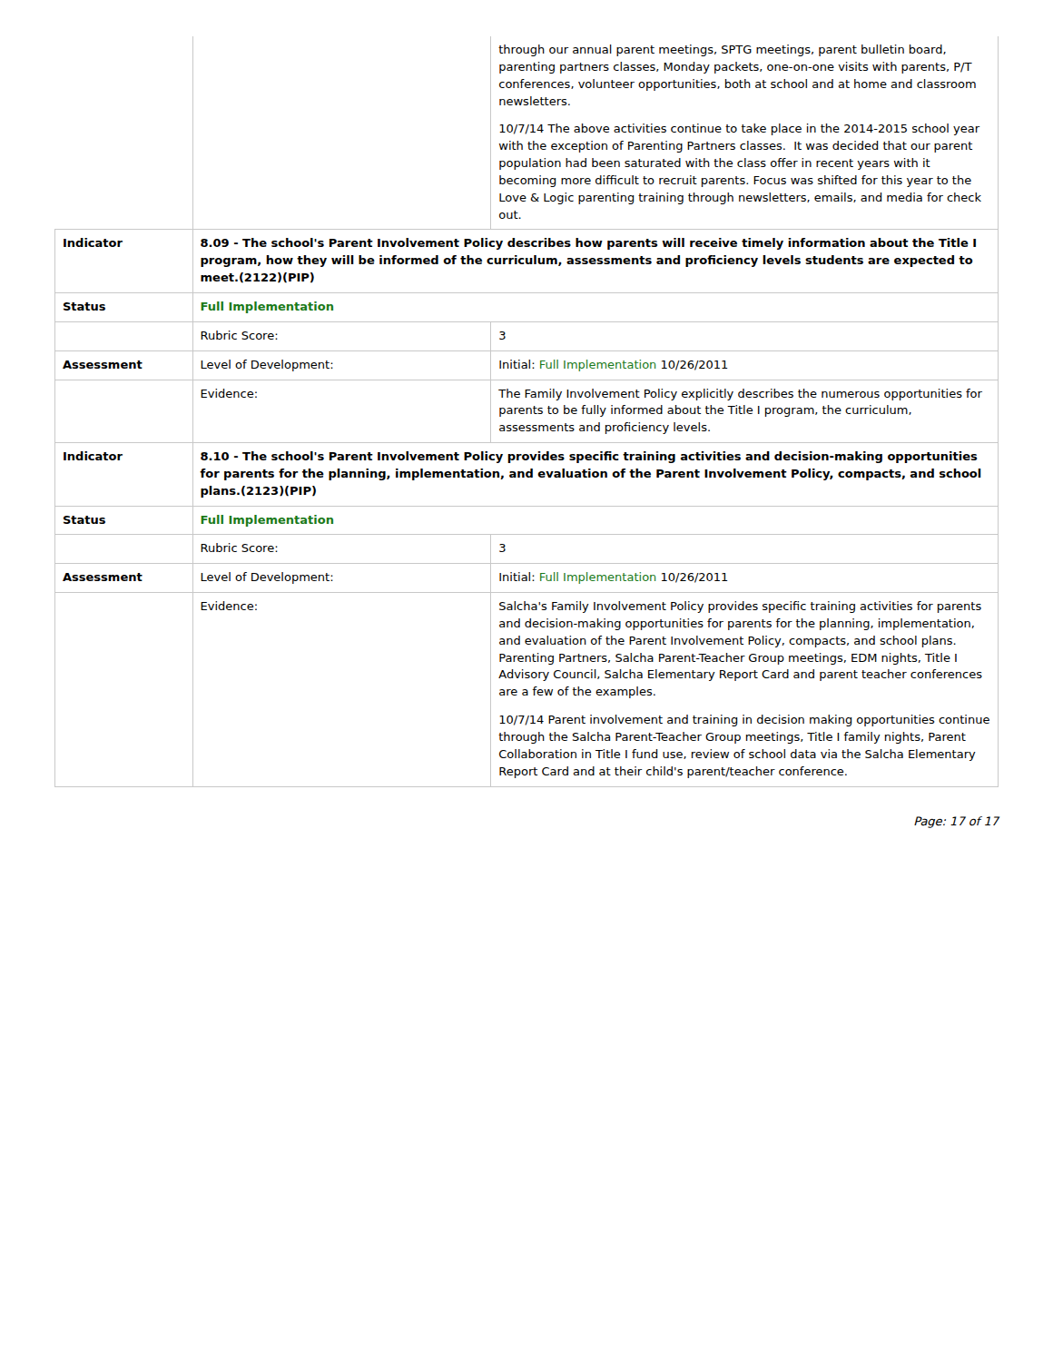| | | through our annual parent meetings, SPTG meetings, parent bulletin board, parenting partners classes, Monday packets, one-on-one visits with parents, P/T conferences, volunteer opportunities, both at school and at home and classroom newsletters. 10/7/14 The above activities continue to take place in the 2014-2015 school year with the exception of Parenting Partners classes. It was decided that our parent population had been saturated with the class offer in recent years with it becoming more difficult to recruit parents. Focus was shifted for this year to the Love & Logic parenting training through newsletters, emails, and media for check out. |
| Indicator | 8.09 - The school's Parent Involvement Policy describes how parents will receive timely information about the Title I program, how they will be informed of the curriculum, assessments and proficiency levels students are expected to meet.(2122)(PIP) |
| Status | Full Implementation |
| | Rubric Score: | 3 |
| Assessment | Level of Development: | Initial: Full Implementation 10/26/2011 |
| | Evidence: | The Family Involvement Policy explicitly describes the numerous opportunities for parents to be fully informed about the Title I program, the curriculum, assessments and proficiency levels. |
| Indicator | 8.10 - The school's Parent Involvement Policy provides specific training activities and decision-making opportunities for parents for the planning, implementation, and evaluation of the Parent Involvement Policy, compacts, and school plans.(2123)(PIP) |
| Status | Full Implementation |
| | Rubric Score: | 3 |
| Assessment | Level of Development: | Initial: Full Implementation 10/26/2011 |
| | Evidence: | Salcha's Family Involvement Policy provides specific training activities for parents and decision-making opportunities for parents for the planning, implementation, and evaluation of the Parent Involvement Policy, compacts, and school plans. Parenting Partners, Salcha Parent-Teacher Group meetings, EDM nights, Title I Advisory Council, Salcha Elementary Report Card and parent teacher conferences are a few of the examples. 10/7/14 Parent involvement and training in decision making opportunities continue through the Salcha Parent-Teacher Group meetings, Title I family nights, Parent Collaboration in Title I fund use, review of school data via the Salcha Elementary Report Card and at their child's parent/teacher conference. |
Page: 17 of 17